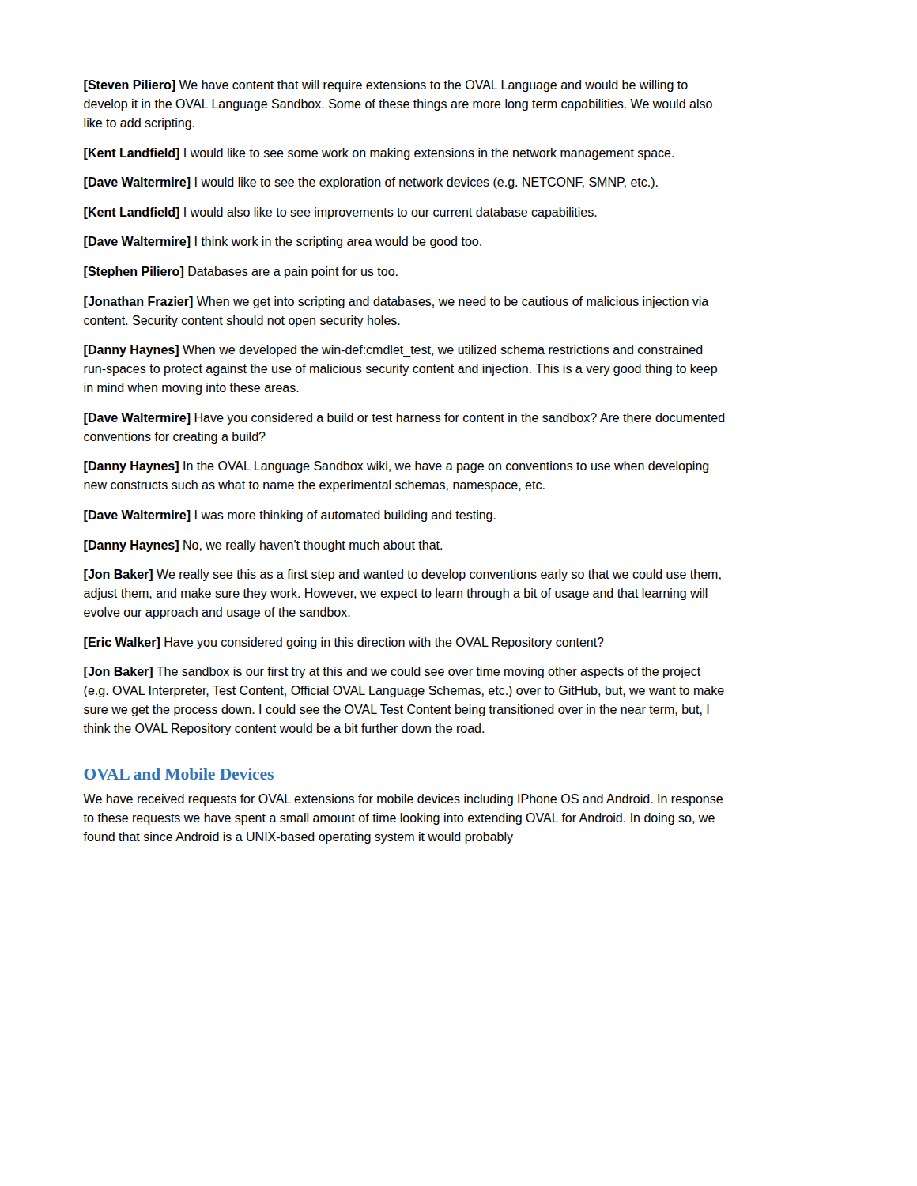[Steven Piliero] We have content that will require extensions to the OVAL Language and would be willing to develop it in the OVAL Language Sandbox. Some of these things are more long term capabilities. We would also like to add scripting.
[Kent Landfield] I would like to see some work on making extensions in the network management space.
[Dave Waltermire] I would like to see the exploration of network devices (e.g. NETCONF, SMNP, etc.).
[Kent Landfield] I would also like to see improvements to our current database capabilities.
[Dave Waltermire] I think work in the scripting area would be good too.
[Stephen Piliero] Databases are a pain point for us too.
[Jonathan Frazier] When we get into scripting and databases, we need to be cautious of malicious injection via content. Security content should not open security holes.
[Danny Haynes] When we developed the win-def:cmdlet_test, we utilized schema restrictions and constrained run-spaces to protect against the use of malicious security content and injection. This is a very good thing to keep in mind when moving into these areas.
[Dave Waltermire] Have you considered a build or test harness for content in the sandbox? Are there documented conventions for creating a build?
[Danny Haynes] In the OVAL Language Sandbox wiki, we have a page on conventions to use when developing new constructs such as what to name the experimental schemas, namespace, etc.
[Dave Waltermire] I was more thinking of automated building and testing.
[Danny Haynes] No, we really haven't thought much about that.
[Jon Baker] We really see this as a first step and wanted to develop conventions early so that we could use them, adjust them, and make sure they work. However, we expect to learn through a bit of usage and that learning will evolve our approach and usage of the sandbox.
[Eric Walker] Have you considered going in this direction with the OVAL Repository content?
[Jon Baker] The sandbox is our first try at this and we could see over time moving other aspects of the project (e.g. OVAL Interpreter, Test Content, Official OVAL Language Schemas, etc.) over to GitHub, but, we want to make sure we get the process down. I could see the OVAL Test Content being transitioned over in the near term, but, I think the OVAL Repository content would be a bit further down the road.
OVAL and Mobile Devices
We have received requests for OVAL extensions for mobile devices including IPhone OS and Android. In response to these requests we have spent a small amount of time looking into extending OVAL for Android. In doing so, we found that since Android is a UNIX-based operating system it would probably